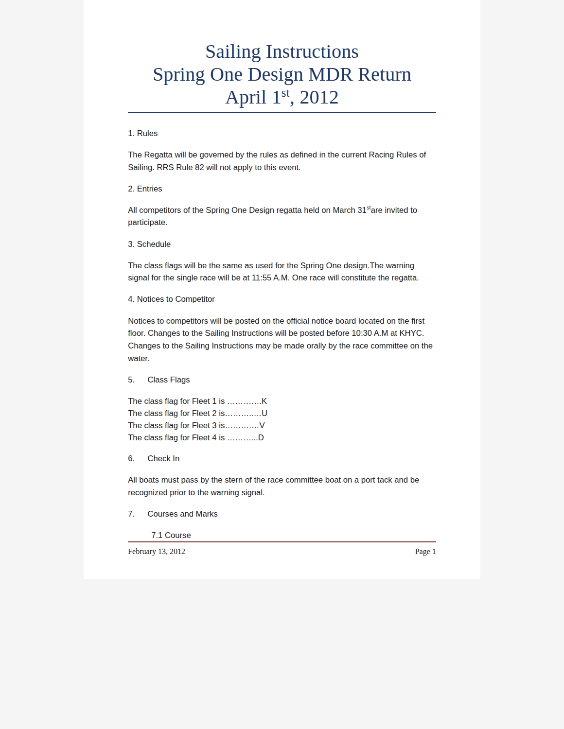Sailing Instructions
Spring One Design MDR Return
April 1st, 2012
1. Rules
The Regatta will be governed by the rules as defined in the current Racing Rules of Sailing. RRS Rule 82 will not apply to this event.
2. Entries
All competitors of the Spring One Design regatta held on March 31stare invited to participate.
3. Schedule
The class flags will be the same as used for the Spring One design.The warning signal for the single race will be at 11:55 A.M. One race will constitute the regatta.
4. Notices to Competitor
Notices to competitors will be posted on the official notice board located on the first floor. Changes to the Sailing Instructions will be posted before 10:30 A.M at KHYC. Changes to the Sailing Instructions may be made orally by the race committee on the water.
5. Class Flags
The class flag for Fleet 1 is ………….K
The class flag for Fleet 2 is………..…U
The class flag for Fleet 3 is……….…V
The class flag for Fleet 4 is ………...D
6. Check In
All boats must pass by the stern of the race committee boat on a port tack and be recognized prior to the warning signal.
7. Courses and Marks
7.1 Course
February 13, 2012 Page 1